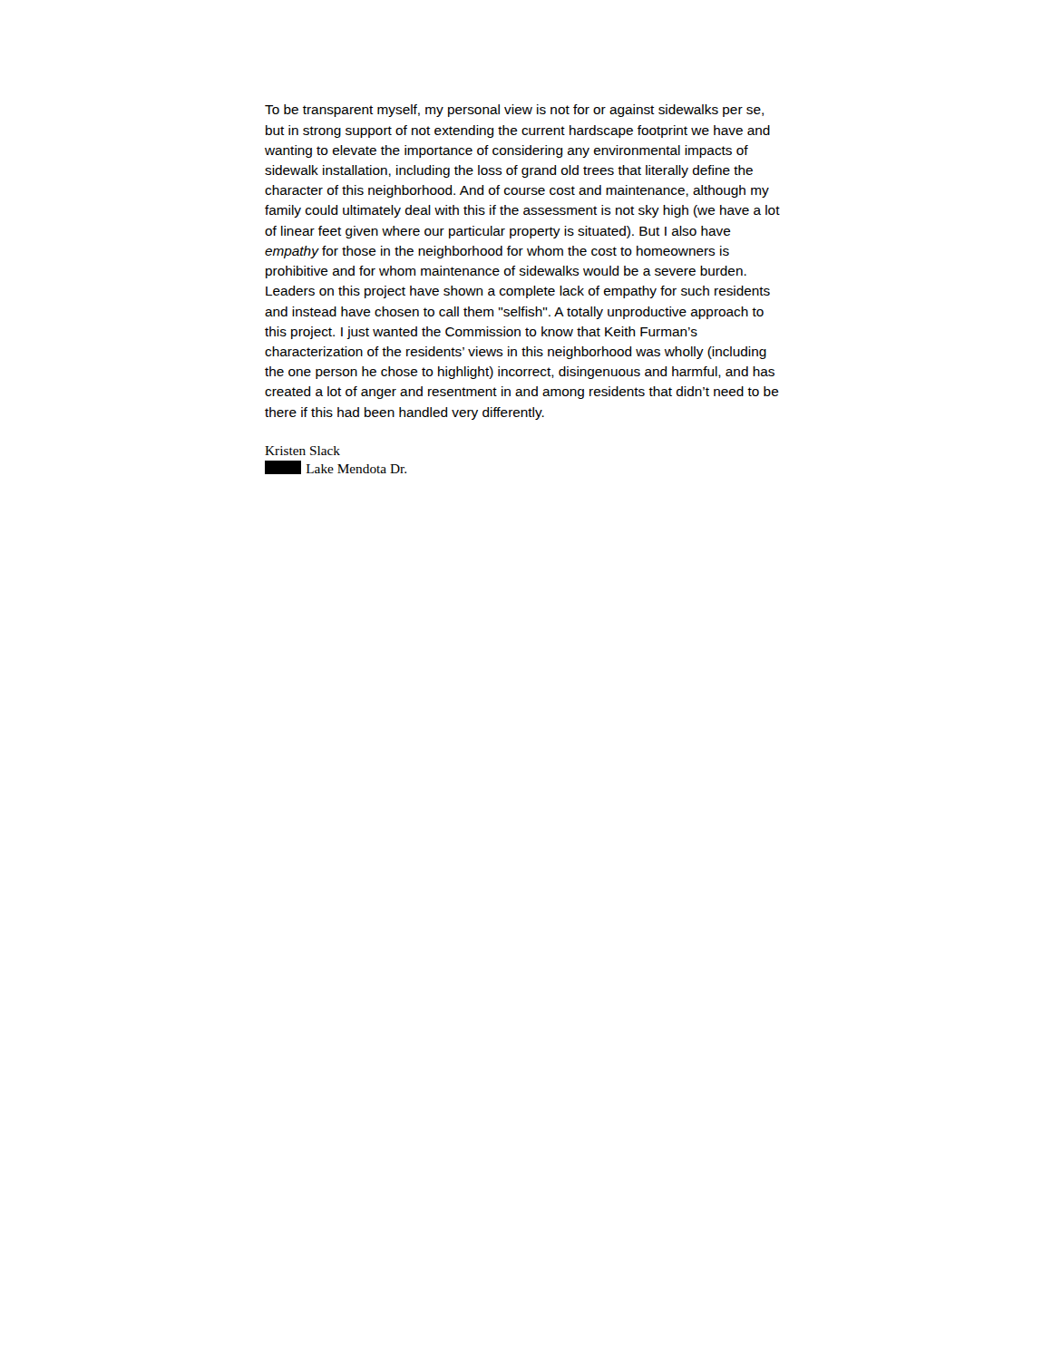To be transparent myself, my personal view is not for or against sidewalks per se, but in strong support of not extending the current hardscape footprint we have and wanting to elevate the importance of considering any environmental impacts of sidewalk installation, including the loss of grand old trees that literally define the character of this neighborhood. And of course cost and maintenance, although my family could ultimately deal with this if the assessment is not sky high (we have a lot of linear feet given where our particular property is situated). But I also have empathy for those in the neighborhood for whom the cost to homeowners is prohibitive and for whom maintenance of sidewalks would be a severe burden. Leaders on this project have shown a complete lack of empathy for such residents and instead have chosen to call them "selfish". A totally unproductive approach to this project. I just wanted the Commission to know that Keith Furman’s characterization of the residents’ views in this neighborhood was wholly (including the one person he chose to highlight) incorrect, disingenuous and harmful, and has created a lot of anger and resentment in and among residents that didn’t need to be there if this had been handled very differently.
Kristen Slack
Lake Mendota Dr.